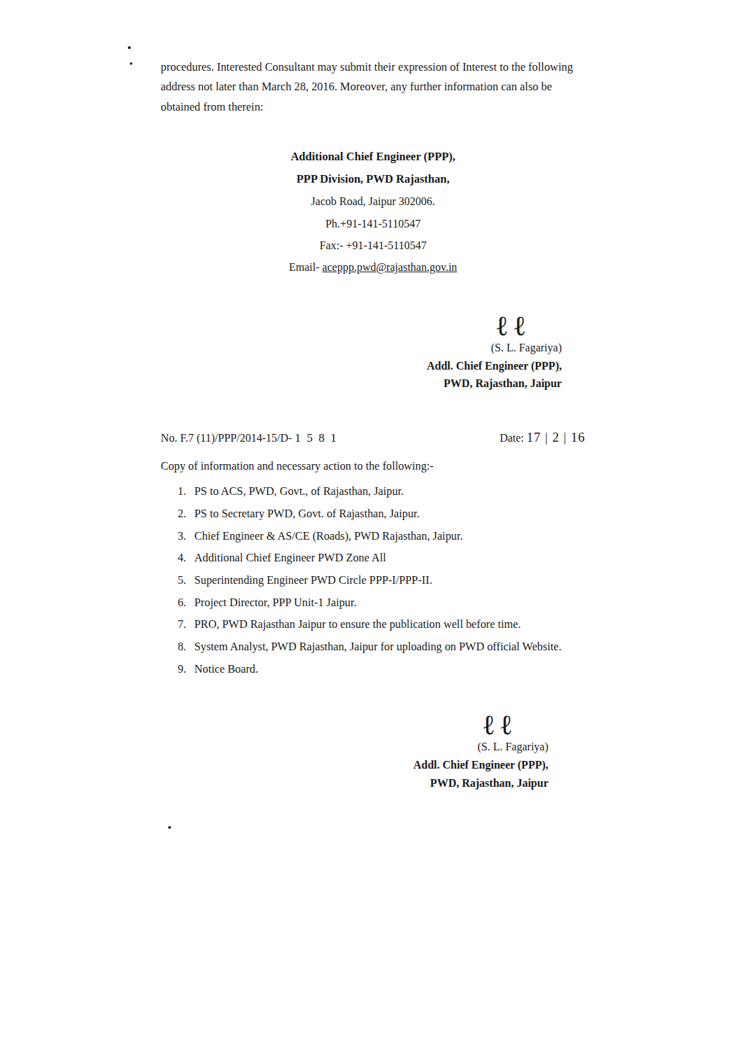•
•
procedures. Interested Consultant may submit their expression of Interest to the following address not later than March 28, 2016. Moreover, any further information can also be obtained from therein:
Additional Chief Engineer (PPP),
PPP Division, PWD Rajasthan,
Jacob Road, Jaipur 302006.
Ph.+91-141-5110547
Fax:- +91-141-5110547
Email- aceppp.pwd@rajasthan.gov.in
ℓ ℓ
(S. L. Fagariya)
Addl. Chief Engineer (PPP),
PWD, Rajasthan, Jaipur
No. F.7 (11)/PPP/2014-15/D- 1 5 8 1
Date: 17 | 2 | 16
Copy of information and necessary action to the following:-
PS to ACS, PWD, Govt., of Rajasthan, Jaipur.
PS to Secretary PWD, Govt. of Rajasthan, Jaipur.
Chief Engineer & AS/CE (Roads), PWD Rajasthan, Jaipur.
Additional Chief Engineer PWD Zone All
Superintending Engineer PWD Circle PPP-I/PPP-II.
Project Director, PPP Unit-1 Jaipur.
PRO, PWD Rajasthan Jaipur to ensure the publication well before time.
System Analyst, PWD Rajasthan, Jaipur for uploading on PWD official Website.
Notice Board.
ℓ ℓ
(S. L. Fagariya)
Addl. Chief Engineer (PPP),
PWD, Rajasthan, Jaipur
•